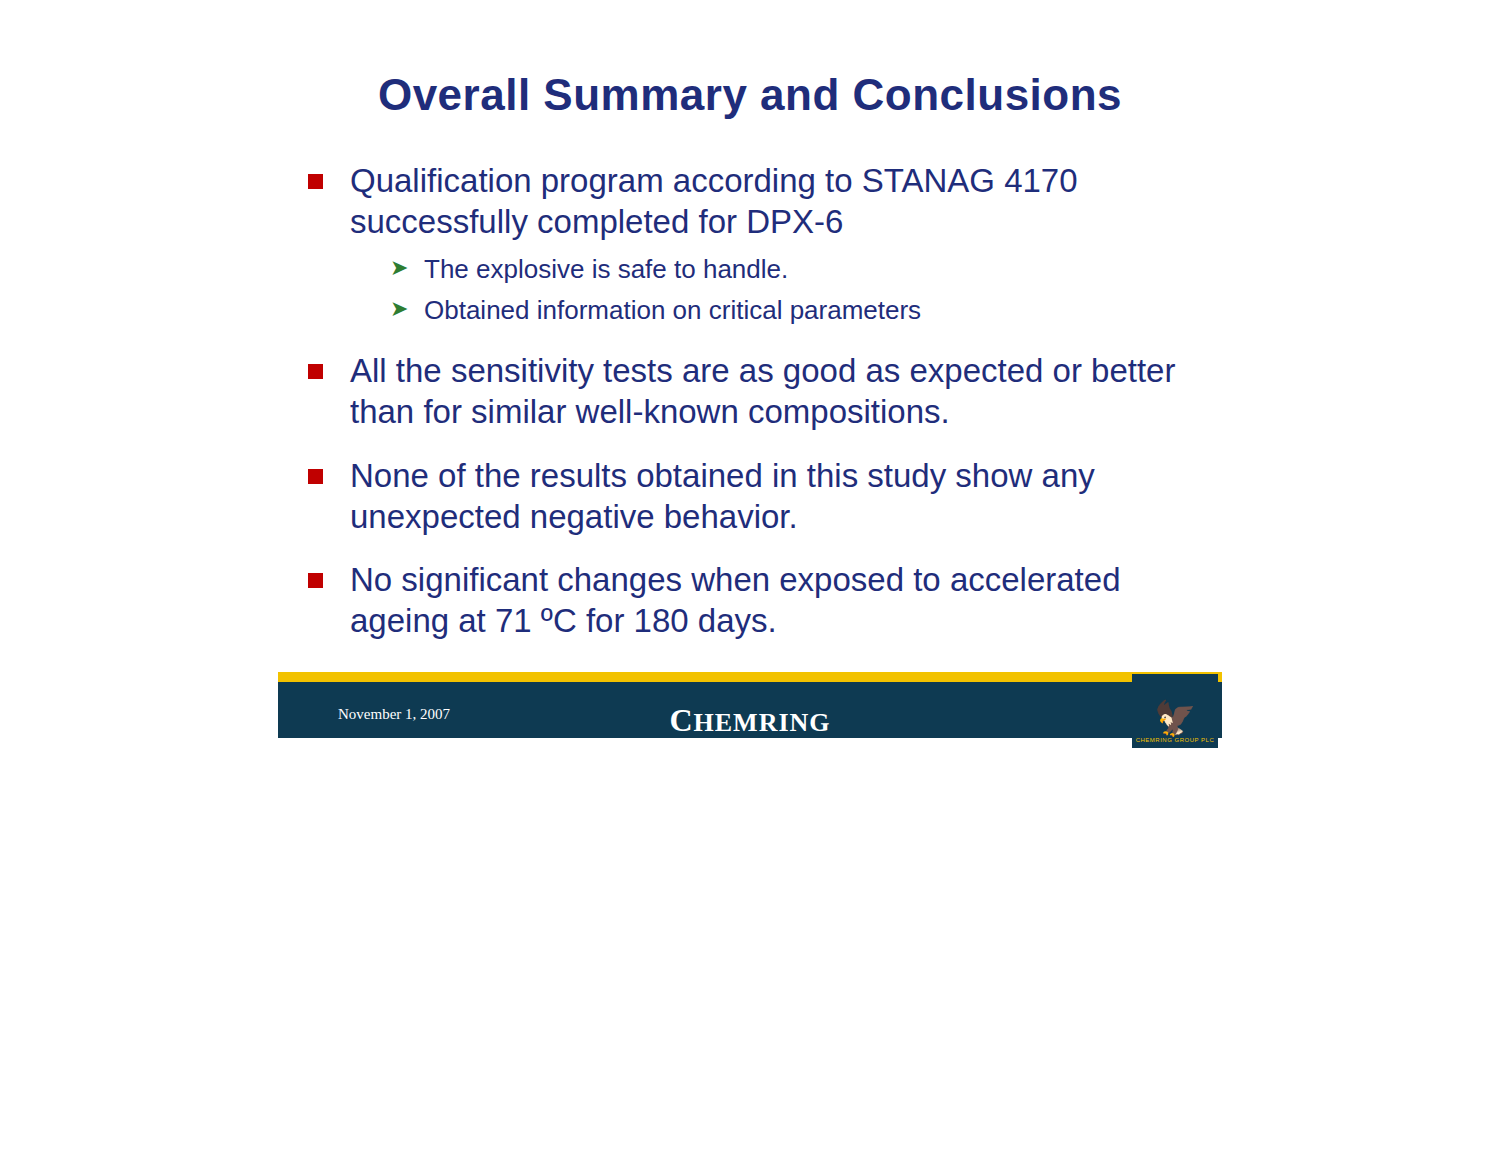Overall Summary and Conclusions
Qualification program according to STANAG 4170 successfully completed for DPX-6
The explosive is safe to handle.
Obtained information on critical parameters
All the sensitivity tests are as good as expected or better than for similar well-known compositions.
None of the results obtained in this study show any unexpected negative behavior.
No significant changes when exposed to accelerated ageing at 71 ºC for 180 days.
November 1, 2007
CHEMRING
🦅
CHEMRING GROUP PLC